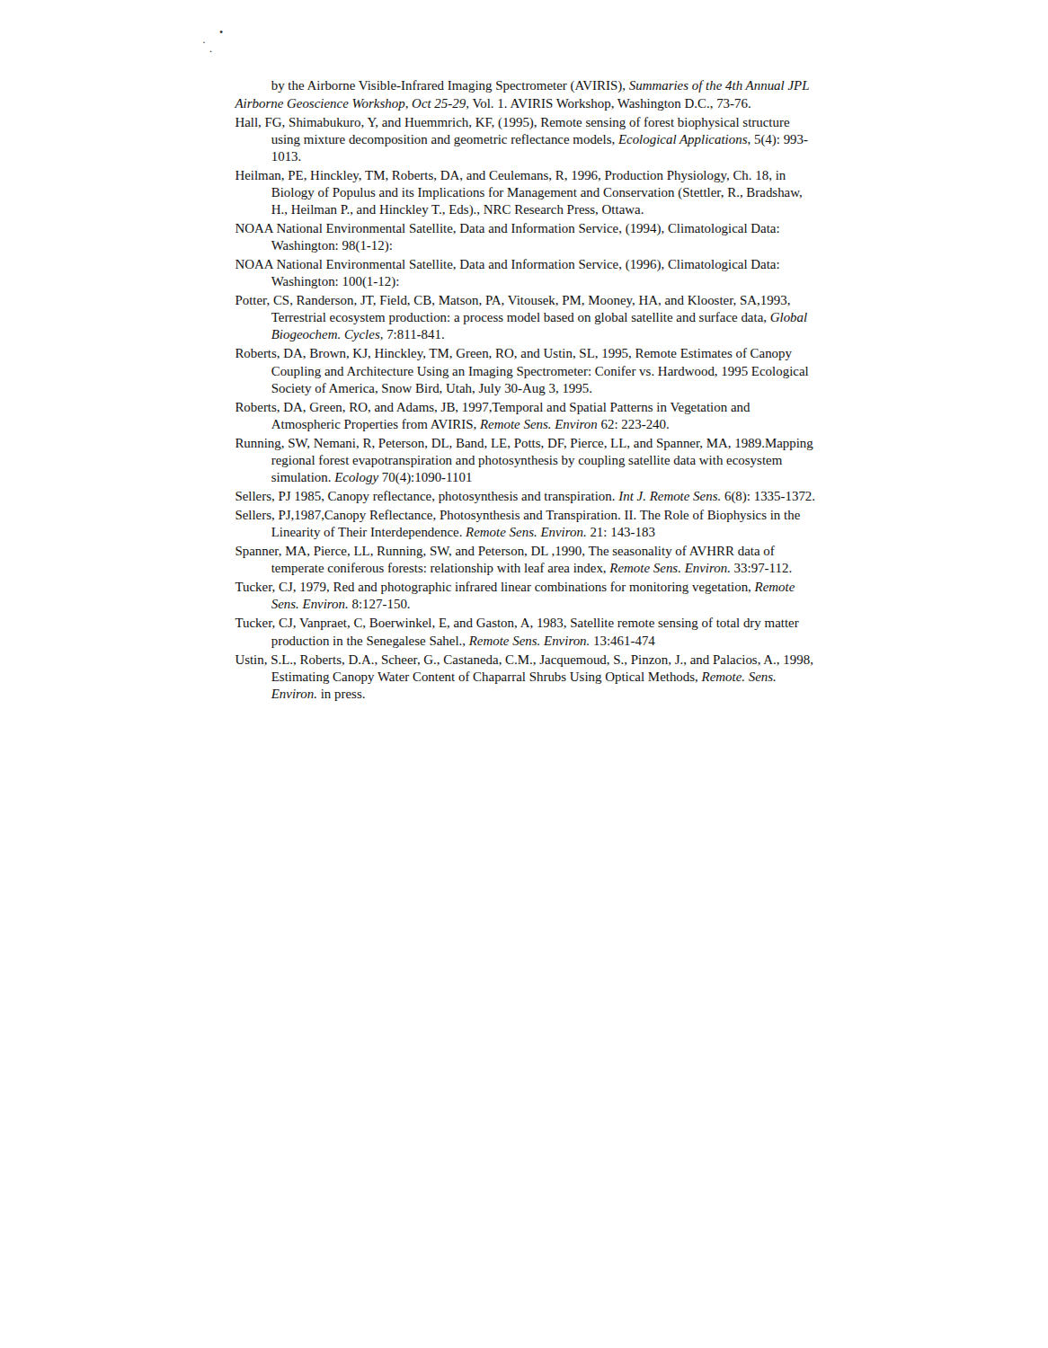•
·
·
by the Airborne Visible-Infrared Imaging Spectrometer (AVIRIS), Summaries of the 4th Annual JPL Airborne Geoscience Workshop, Oct 25-29, Vol. 1. AVIRIS Workshop, Washington D.C., 73-76.
Hall, FG, Shimabukuro, Y, and Huemmrich, KF, (1995), Remote sensing of forest biophysical structure using mixture decomposition and geometric reflectance models, Ecological Applications, 5(4): 993-1013.
Heilman, PE, Hinckley, TM, Roberts, DA, and Ceulemans, R, 1996, Production Physiology, Ch. 18, in Biology of Populus and its Implications for Management and Conservation (Stettler, R., Bradshaw, H., Heilman P., and Hinckley T., Eds)., NRC Research Press, Ottawa.
NOAA National Environmental Satellite, Data and Information Service, (1994), Climatological Data: Washington: 98(1-12):
NOAA National Environmental Satellite, Data and Information Service, (1996), Climatological Data: Washington: 100(1-12):
Potter, CS, Randerson, JT, Field, CB, Matson, PA, Vitousek, PM, Mooney, HA, and Klooster, SA,1993, Terrestrial ecosystem production: a process model based on global satellite and surface data, Global Biogeochem. Cycles, 7:811-841.
Roberts, DA, Brown, KJ, Hinckley, TM, Green, RO, and Ustin, SL, 1995, Remote Estimates of Canopy Coupling and Architecture Using an Imaging Spectrometer: Conifer vs. Hardwood, 1995 Ecological Society of America, Snow Bird, Utah, July 30-Aug 3, 1995.
Roberts, DA, Green, RO, and Adams, JB, 1997,Temporal and Spatial Patterns in Vegetation and Atmospheric Properties from AVIRIS, Remote Sens. Environ 62: 223-240.
Running, SW, Nemani, R, Peterson, DL, Band, LE, Potts, DF, Pierce, LL, and Spanner, MA, 1989.Mapping regional forest evapotranspiration and photosynthesis by coupling satellite data with ecosystem simulation. Ecology 70(4):1090-1101
Sellers, PJ 1985, Canopy reflectance, photosynthesis and transpiration. Int J. Remote Sens. 6(8): 1335-1372.
Sellers, PJ,1987,Canopy Reflectance, Photosynthesis and Transpiration. II. The Role of Biophysics in the Linearity of Their Interdependence. Remote Sens. Environ. 21: 143-183
Spanner, MA, Pierce, LL, Running, SW, and Peterson, DL ,1990, The seasonality of AVHRR data of temperate coniferous forests: relationship with leaf area index, Remote Sens. Environ. 33:97-112.
Tucker, CJ, 1979, Red and photographic infrared linear combinations for monitoring vegetation, Remote Sens. Environ. 8:127-150.
Tucker, CJ, Vanpraet, C, Boerwinkel, E, and Gaston, A, 1983, Satellite remote sensing of total dry matter production in the Senegalese Sahel., Remote Sens. Environ. 13:461-474
Ustin, S.L., Roberts, D.A., Scheer, G., Castaneda, C.M., Jacquemoud, S., Pinzon, J., and Palacios, A., 1998, Estimating Canopy Water Content of Chaparral Shrubs Using Optical Methods, Remote. Sens. Environ. in press.